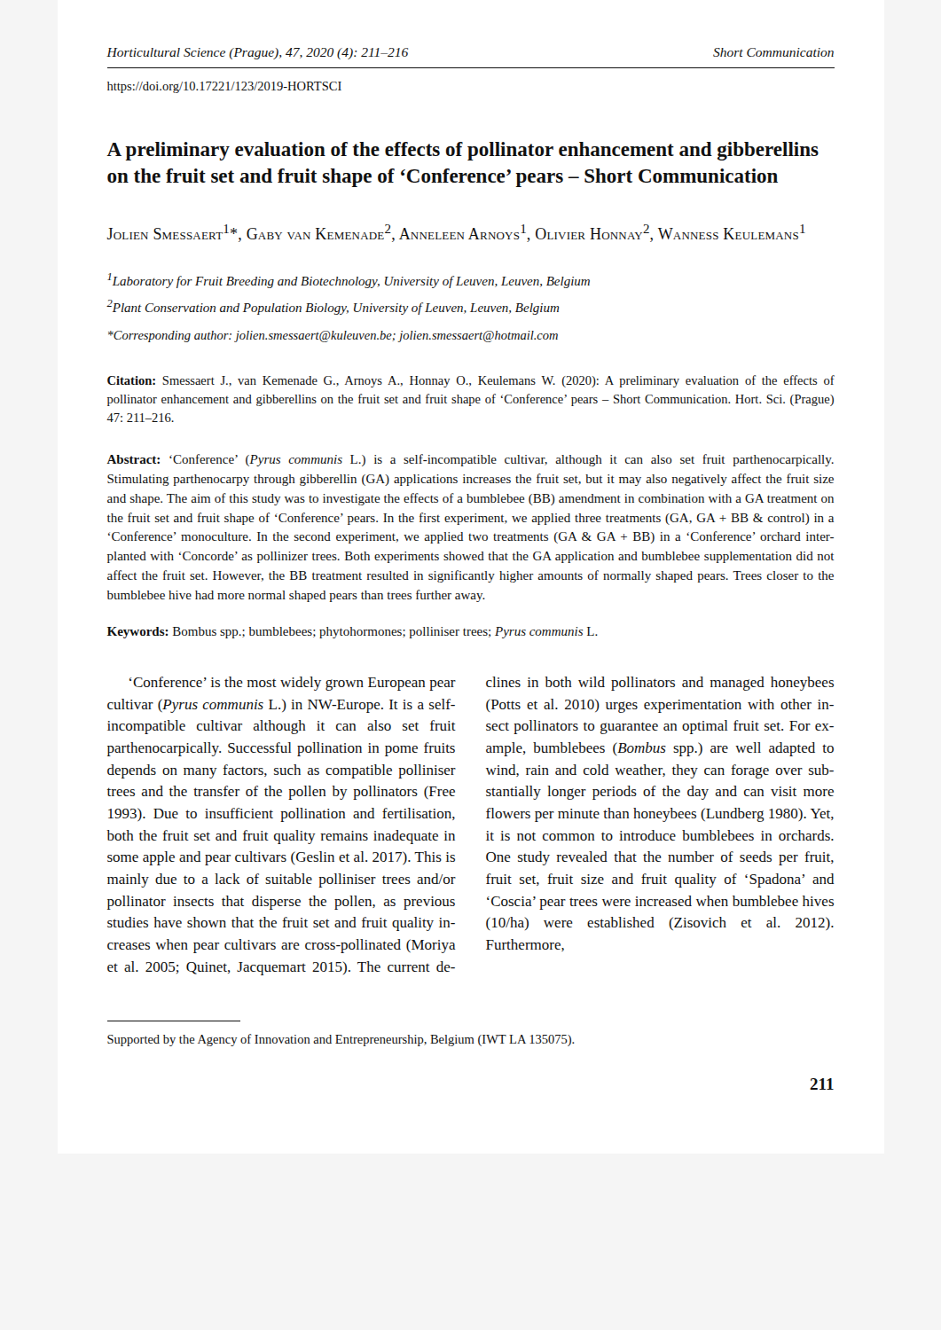Horticultural Science (Prague), 47, 2020 (4): 211–216 Short Communication
https://doi.org/10.17221/123/2019-HORTSCI
A preliminary evaluation of the effects of pollinator enhancement and gibberellins on the fruit set and fruit shape of ‘Conference’ pears – Short Communication
Jolien Smessaert1*, Gaby van Kemenade2, Anneleen Arnoys1, Olivier Honnay2, Wanness Keulemans1
1Laboratory for Fruit Breeding and Biotechnology, University of Leuven, Leuven, Belgium
2Plant Conservation and Population Biology, University of Leuven, Leuven, Belgium
*Corresponding author: jolien.smessaert@kuleuven.be; jolien.smessaert@hotmail.com
Citation: Smessaert J., van Kemenade G., Arnoys A., Honnay O., Keulemans W. (2020): A preliminary evaluation of the effects of pollinator enhancement and gibberellins on the fruit set and fruit shape of ‘Conference’ pears – Short Communication. Hort. Sci. (Prague) 47: 211–216.
Abstract: ‘Conference’ (Pyrus communis L.) is a self-incompatible cultivar, although it can also set fruit parthenocarpically. Stimulating parthenocarpy through gibberellin (GA) applications increases the fruit set, but it may also negatively affect the fruit size and shape. The aim of this study was to investigate the effects of a bumblebee (BB) amendment in combination with a GA treatment on the fruit set and fruit shape of ‘Conference’ pears. In the first experiment, we applied three treatments (GA, GA + BB & control) in a ‘Conference’ monoculture. In the second experiment, we applied two treatments (GA & GA + BB) in a ‘Conference’ orchard inter-planted with ‘Concorde’ as pollinizer trees. Both experiments showed that the GA application and bumblebee supplementation did not affect the fruit set. However, the BB treatment resulted in significantly higher amounts of normally shaped pears. Trees closer to the bumblebee hive had more normal shaped pears than trees further away.
Keywords: Bombus spp.; bumblebees; phytohormones; polliniser trees; Pyrus communis L.
‘Conference’ is the most widely grown European pear cultivar (Pyrus communis L.) in NW-Europe. It is a self-incompatible cultivar although it can also set fruit parthenocarpically. Successful pollination in pome fruits depends on many factors, such as compatible polliniser trees and the transfer of the pollen by pollinators (Free 1993). Due to insufficient pollination and fertilisation, both the fruit set and fruit quality remains inadequate in some apple and pear cultivars (Geslin et al. 2017). This is mainly due to a lack of suitable polliniser trees and/or pollinator insects that disperse the pollen, as previous studies have shown that the fruit set and fruit quality increases when pear cultivars are cross-pollinated (Moriya et al. 2005; Quinet, Jacquemart 2015). The current declines in both wild pollinators and managed honeybees (Potts et al. 2010) urges experimentation with other insect pollinators to guarantee an optimal fruit set. For example, bumblebees (Bombus spp.) are well adapted to wind, rain and cold weather, they can forage over substantially longer periods of the day and can visit more flowers per minute than honeybees (Lundberg 1980). Yet, it is not common to introduce bumblebees in orchards. One study revealed that the number of seeds per fruit, fruit set, fruit size and fruit quality of ‘Spadona’ and ‘Coscia’ pear trees were increased when bumblebee hives (10/ha) were established (Zisovich et al. 2012). Furthermore,
Supported by the Agency of Innovation and Entrepreneurship, Belgium (IWT LA 135075).
211